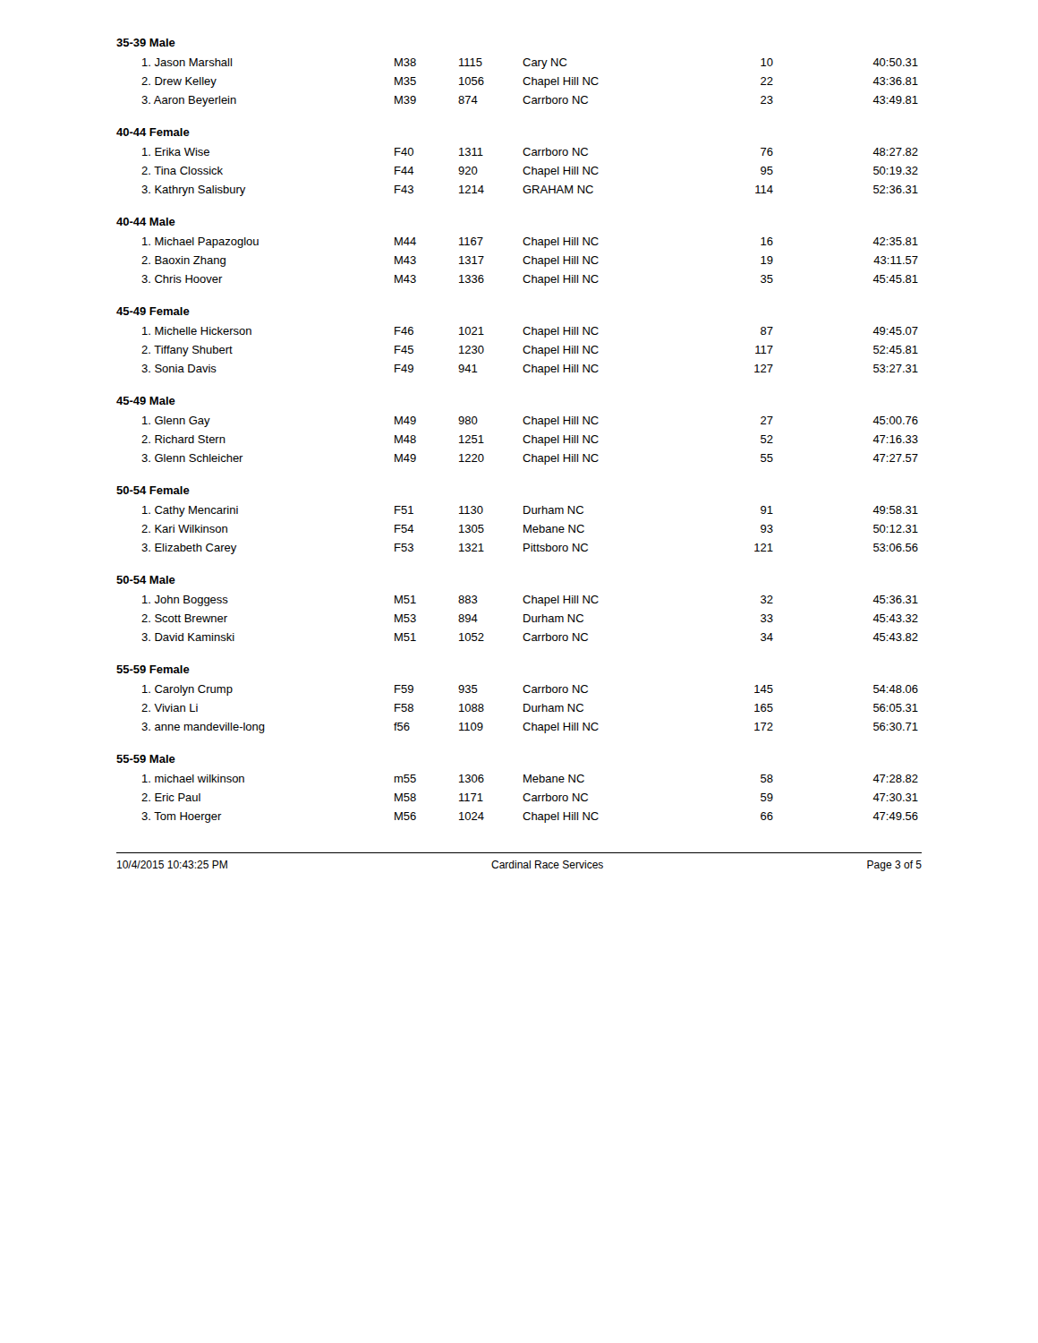35-39 Male
| 1. Jason Marshall | M38 | 1115 | Cary NC | 10 | 40:50.31 |
| 2. Drew Kelley | M35 | 1056 | Chapel Hill NC | 22 | 43:36.81 |
| 3. Aaron Beyerlein | M39 | 874 | Carrboro NC | 23 | 43:49.81 |
40-44 Female
| 1. Erika Wise | F40 | 1311 | Carrboro NC | 76 | 48:27.82 |
| 2. Tina Clossick | F44 | 920 | Chapel Hill NC | 95 | 50:19.32 |
| 3. Kathryn Salisbury | F43 | 1214 | GRAHAM NC | 114 | 52:36.31 |
40-44 Male
| 1. Michael Papazoglou | M44 | 1167 | Chapel Hill NC | 16 | 42:35.81 |
| 2. Baoxin Zhang | M43 | 1317 | Chapel Hill NC | 19 | 43:11.57 |
| 3. Chris Hoover | M43 | 1336 | Chapel Hill NC | 35 | 45:45.81 |
45-49 Female
| 1. Michelle Hickerson | F46 | 1021 | Chapel Hill NC | 87 | 49:45.07 |
| 2. Tiffany Shubert | F45 | 1230 | Chapel Hill NC | 117 | 52:45.81 |
| 3. Sonia Davis | F49 | 941 | Chapel Hill NC | 127 | 53:27.31 |
45-49 Male
| 1. Glenn Gay | M49 | 980 | Chapel Hill NC | 27 | 45:00.76 |
| 2. Richard Stern | M48 | 1251 | Chapel Hill NC | 52 | 47:16.33 |
| 3. Glenn Schleicher | M49 | 1220 | Chapel Hill NC | 55 | 47:27.57 |
50-54 Female
| 1. Cathy Mencarini | F51 | 1130 | Durham NC | 91 | 49:58.31 |
| 2. Kari Wilkinson | F54 | 1305 | Mebane NC | 93 | 50:12.31 |
| 3. Elizabeth Carey | F53 | 1321 | Pittsboro NC | 121 | 53:06.56 |
50-54 Male
| 1. John Boggess | M51 | 883 | Chapel Hill NC | 32 | 45:36.31 |
| 2. Scott Brewner | M53 | 894 | Durham NC | 33 | 45:43.32 |
| 3. David Kaminski | M51 | 1052 | Carrboro NC | 34 | 45:43.82 |
55-59 Female
| 1. Carolyn Crump | F59 | 935 | Carrboro NC | 145 | 54:48.06 |
| 2. Vivian Li | F58 | 1088 | Durham NC | 165 | 56:05.31 |
| 3. anne mandeville-long | f56 | 1109 | Chapel Hill NC | 172 | 56:30.71 |
55-59 Male
| 1. michael wilkinson | m55 | 1306 | Mebane NC | 58 | 47:28.82 |
| 2. Eric Paul | M58 | 1171 | Carrboro NC | 59 | 47:30.31 |
| 3. Tom Hoerger | M56 | 1024 | Chapel Hill NC | 66 | 47:49.56 |
10/4/2015 10:43:25 PM
Cardinal Race Services
Page 3 of 5